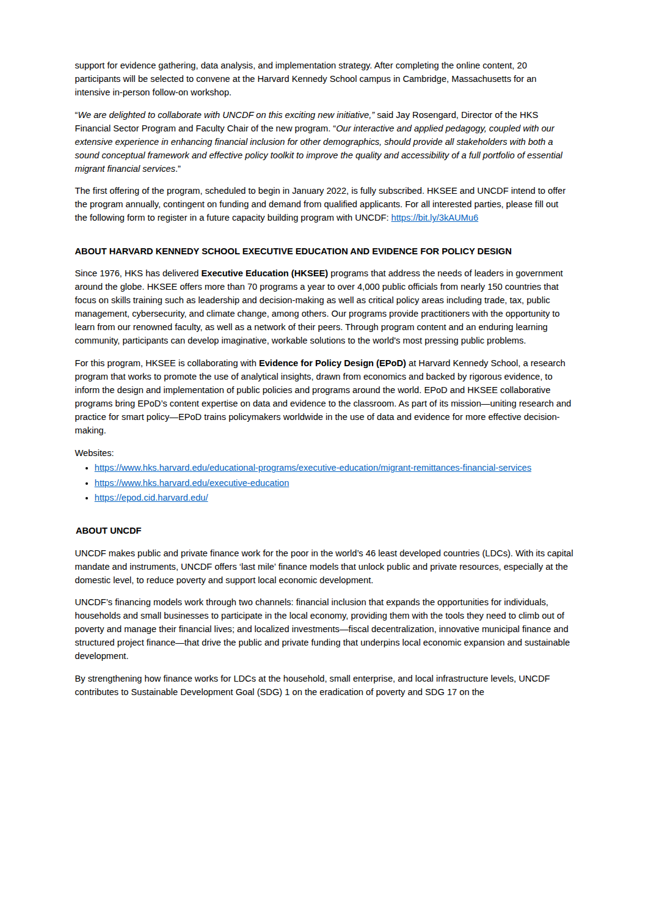support for evidence gathering, data analysis, and implementation strategy. After completing the online content, 20 participants will be selected to convene at the Harvard Kennedy School campus in Cambridge, Massachusetts for an intensive in-person follow-on workshop.
“We are delighted to collaborate with UNCDF on this exciting new initiative,” said Jay Rosengard, Director of the HKS Financial Sector Program and Faculty Chair of the new program. “Our interactive and applied pedagogy, coupled with our extensive experience in enhancing financial inclusion for other demographics, should provide all stakeholders with both a sound conceptual framework and effective policy toolkit to improve the quality and accessibility of a full portfolio of essential migrant financial services.”
The first offering of the program, scheduled to begin in January 2022, is fully subscribed. HKSEE and UNCDF intend to offer the program annually, contingent on funding and demand from qualified applicants. For all interested parties, please fill out the following form to register in a future capacity building program with UNCDF: https://bit.ly/3kAUMu6
ABOUT HARVARD KENNEDY SCHOOL EXECUTIVE EDUCATION AND EVIDENCE FOR POLICY DESIGN
Since 1976, HKS has delivered Executive Education (HKSEE) programs that address the needs of leaders in government around the globe. HKSEE offers more than 70 programs a year to over 4,000 public officials from nearly 150 countries that focus on skills training such as leadership and decision-making as well as critical policy areas including trade, tax, public management, cybersecurity, and climate change, among others. Our programs provide practitioners with the opportunity to learn from our renowned faculty, as well as a network of their peers. Through program content and an enduring learning community, participants can develop imaginative, workable solutions to the world's most pressing public problems.
For this program, HKSEE is collaborating with Evidence for Policy Design (EPoD) at Harvard Kennedy School, a research program that works to promote the use of analytical insights, drawn from economics and backed by rigorous evidence, to inform the design and implementation of public policies and programs around the world. EPoD and HKSEE collaborative programs bring EPoD’s content expertise on data and evidence to the classroom. As part of its mission—uniting research and practice for smart policy—EPoD trains policymakers worldwide in the use of data and evidence for more effective decision-making.
Websites:
https://www.hks.harvard.edu/educational-programs/executive-education/migrant-remittances-financial-services
https://www.hks.harvard.edu/executive-education
https://epod.cid.harvard.edu/
ABOUT UNCDF
UNCDF makes public and private finance work for the poor in the world’s 46 least developed countries (LDCs). With its capital mandate and instruments, UNCDF offers ‘last mile’ finance models that unlock public and private resources, especially at the domestic level, to reduce poverty and support local economic development.
UNCDF’s financing models work through two channels: financial inclusion that expands the opportunities for individuals, households and small businesses to participate in the local economy, providing them with the tools they need to climb out of poverty and manage their financial lives; and localized investments—fiscal decentralization, innovative municipal finance and structured project finance—that drive the public and private funding that underpins local economic expansion and sustainable development.
By strengthening how finance works for LDCs at the household, small enterprise, and local infrastructure levels, UNCDF contributes to Sustainable Development Goal (SDG) 1 on the eradication of poverty and SDG 17 on the